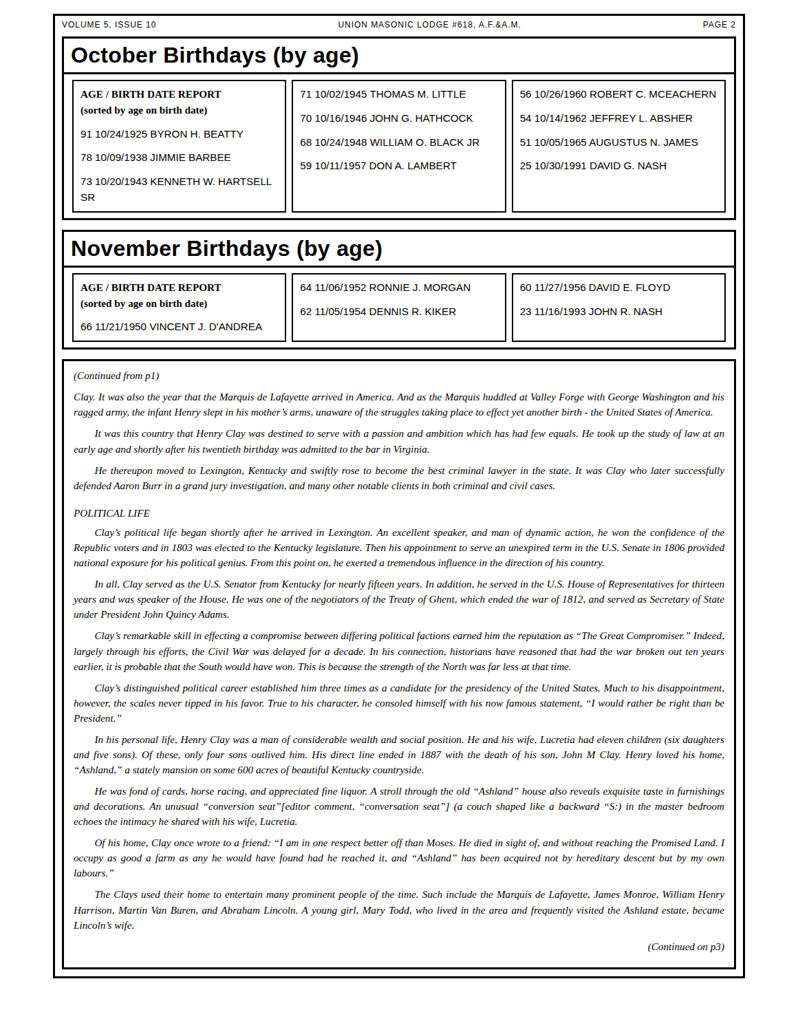VOLUME 5, ISSUE 10
UNION MASONIC LODGE #618, A.F.&A.M.
PAGE 2
October Birthdays (by age)
AGE / BIRTH DATE REPORT
(sorted by age on birth date)
91 10/24/1925 BYRON H. BEATTY
78 10/09/1938 JIMMIE BARBEE
73 10/20/1943 KENNETH W. HARTSELL SR
71 10/02/1945 THOMAS M. LITTLE
70 10/16/1946 JOHN G. HATHCOCK
68 10/24/1948 WILLIAM O. BLACK JR
59 10/11/1957 DON A. LAMBERT
56 10/26/1960 ROBERT C. MCEACHERN
54 10/14/1962 JEFFREY L. ABSHER
51 10/05/1965 AUGUSTUS N. JAMES
25 10/30/1991 DAVID G. NASH
November Birthdays (by age)
AGE / BIRTH DATE REPORT
(sorted by age on birth date)
66 11/21/1950 VINCENT J. D'ANDREA
64 11/06/1952 RONNIE J. MORGAN
62 11/05/1954 DENNIS R. KIKER
60 11/27/1956 DAVID E. FLOYD
23 11/16/1993 JOHN R. NASH
(Continued from p1)
Clay. It was also the year that the Marquis de Lafayette arrived in America. And as the Marquis huddled at Valley Forge with George Washington and his ragged army, the infant Henry slept in his mother’s arms, unaware of the struggles taking place to effect yet another birth - the United States of America.
It was this country that Henry Clay was destined to serve with a passion and ambition which has had few equals. He took up the study of law at an early age and shortly after his twentieth birthday was admitted to the bar in Virginia.
He thereupon moved to Lexington, Kentucky and swiftly rose to become the best criminal lawyer in the state. It was Clay who later successfully defended Aaron Burr in a grand jury investigation, and many other notable clients in both criminal and civil cases.
POLITICAL LIFE
Clay’s political life began shortly after he arrived in Lexington. An excellent speaker, and man of dynamic action, he won the confidence of the Republic voters and in 1803 was elected to the Kentucky legislature. Then his appointment to serve an unexpired term in the U.S. Senate in 1806 provided national exposure for his political genius. From this point on, he exerted a tremendous influence in the direction of his country.
In all, Clay served as the U.S. Senator from Kentucky for nearly fifteen years. In addition, he served in the U.S. House of Representatives for thirteen years and was speaker of the House. He was one of the negotiators of the Treaty of Ghent, which ended the war of 1812, and served as Secretary of State under President John Quincy Adams.
Clay’s remarkable skill in effecting a compromise between differing political factions earned him the reputation as “The Great Compromiser.” Indeed, largely through his efforts, the Civil War was delayed for a decade. In his connection, historians have reasoned that had the war broken out ten years earlier, it is probable that the South would have won. This is because the strength of the North was far less at that time.
Clay’s distinguished political career established him three times as a candidate for the presidency of the United States. Much to his disappointment, however, the scales never tipped in his favor. True to his character, he consoled himself with his now famous statement, “I would rather be right than be President.”
In his personal life, Henry Clay was a man of considerable wealth and social position. He and his wife, Lucretia had eleven children (six daughters and five sons). Of these, only four sons outlived him. His direct line ended in 1887 with the death of his son, John M Clay. Henry loved his home, “Ashland,” a stately mansion on some 600 acres of beautiful Kentucky countryside.
He was fond of cards, horse racing, and appreciated fine liquor. A stroll through the old “Ashland” house also reveals exquisite taste in furnishings and decorations. An unusual “conversion seat”[editor comment, “conversation seat”] (a couch shaped like a backward “S:) in the master bedroom echoes the intimacy he shared with his wife, Lucretia.
Of his home, Clay once wrote to a friend: “I am in one respect better off than Moses. He died in sight of, and without reaching the Promised Land. I occupy as good a farm as any he would have found had he reached it, and “Ashland” has been acquired not by hereditary descent but by my own labours.”
The Clays used their home to entertain many prominent people of the time. Such include the Marquis de Lafayette, James Monroe, William Henry Harrison, Martin Van Buren, and Abraham Lincoln. A young girl, Mary Todd, who lived in the area and frequently visited the Ashland estate, became Lincoln’s wife.
(Continued on p3)